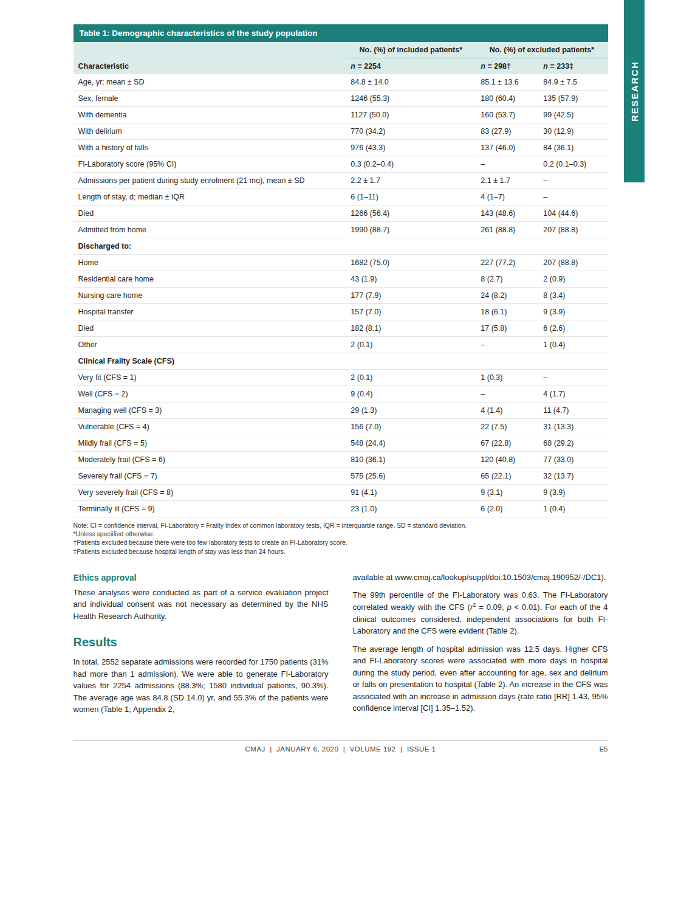RESEARCH
Table 1: Demographic characteristics of the study population
| | No. (%) of included patients* | No. (%) of excluded patients* |
| --- | --- | --- |
| Characteristic | n = 2254 | n = 298† | n = 233‡ |
| Age, yr; mean ± SD | 84.8 ± 14.0 | 85.1 ± 13.6 | 84.9 ± 7.5 |
| Sex, female | 1246 (55.3) | 180 (60.4) | 135 (57.9) |
| With dementia | 1127 (50.0) | 160 (53.7) | 99 (42.5) |
| With delirium | 770 (34.2) | 83 (27.9) | 30 (12.9) |
| With a history of falls | 976 (43.3) | 137 (46.0) | 84 (36.1) |
| FI-Laboratory score (95% CI) | 0.3 (0.2–0.4) | – | 0.2 (0.1–0.3) |
| Admissions per patient during study enrolment (21 mo), mean ± SD | 2.2 ± 1.7 | 2.1 ± 1.7 | – |
| Length of stay, d; median ± IQR | 6 (1–11) | 4 (1–7) | – |
| Died | 1266 (56.4) | 143 (48.6) | 104 (44.6) |
| Admitted from home | 1990 (88.7) | 261 (88.8) | 207 (88.8) |
| Discharged to: |
| Home | 1682 (75.0) | 227 (77.2) | 207 (88.8) |
| Residential care home | 43 (1.9) | 8 (2.7) | 2 (0.9) |
| Nursing care home | 177 (7.9) | 24 (8.2) | 8 (3.4) |
| Hospital transfer | 157 (7.0) | 18 (6.1) | 9 (3.9) |
| Died | 182 (8.1) | 17 (5.8) | 6 (2.6) |
| Other | 2 (0.1) | – | 1 (0.4) |
| Clinical Frailty Scale (CFS) |
| Very fit (CFS = 1) | 2 (0.1) | 1 (0.3) | – |
| Well (CFS = 2) | 9 (0.4) | – | 4 (1.7) |
| Managing well (CFS = 3) | 29 (1.3) | 4 (1.4) | 11 (4.7) |
| Vulnerable (CFS = 4) | 156 (7.0) | 22 (7.5) | 31 (13.3) |
| Mildly frail (CFS = 5) | 548 (24.4) | 67 (22.8) | 68 (29.2) |
| Moderately frail (CFS = 6) | 810 (36.1) | 120 (40.8) | 77 (33.0) |
| Severely frail (CFS = 7) | 575 (25.6) | 65 (22.1) | 32 (13.7) |
| Very severely frail (CFS = 8) | 91 (4.1) | 9 (3.1) | 9 (3.9) |
| Terminally ill (CFS = 9) | 23 (1.0) | 6 (2.0) | 1 (0.4) |
Note: CI = confidence interval, FI-Laboratory = Frailty Index of common laboratory tests, IQR = interquartile range, SD = standard deviation.
*Unless speciified otherwise.
†Patients excluded because there were too few laboratory tests to create an FI-Laboratory score.
‡Patients excluded because hospital length of stay was less than 24 hours.
Ethics approval
These analyses were conducted as part of a service evaluation project and individual consent was not necessary as determined by the NHS Health Research Authority.
Results
In total, 2552 separate admissions were recorded for 1750 patients (31% had more than 1 admission). We were able to generate FI-Laboratory values for 2254 admissions (88.3%; 1580 individual patients, 90.3%). The average age was 84.8 (SD 14.0) yr, and 55.3% of the patients were women (Table 1; Appendix 2,
available at www.cmaj.ca/lookup/suppl/doi:10.1503/cmaj.190952/-/DC1).
The 99th percentile of the FI-Laboratory was 0.63. The FI-Laboratory correlated weakly with the CFS (r2 = 0.09, p < 0.01). For each of the 4 clinical outcomes considered, independent associations for both FI-Laboratory and the CFS were evident (Table 2).
The average length of hospital admission was 12.5 days. Higher CFS and FI-Laboratory scores were associated with more days in hospital during the study period, even after accounting for age, sex and delirium or falls on presentation to hospital (Table 2). An increase in the CFS was associated with an increase in admission days (rate ratio [RR] 1.43, 95% confidence interval [CI] 1.35–1.52).
CMAJ | JANUARY 6, 2020 | VOLUME 192 | ISSUE 1
E5